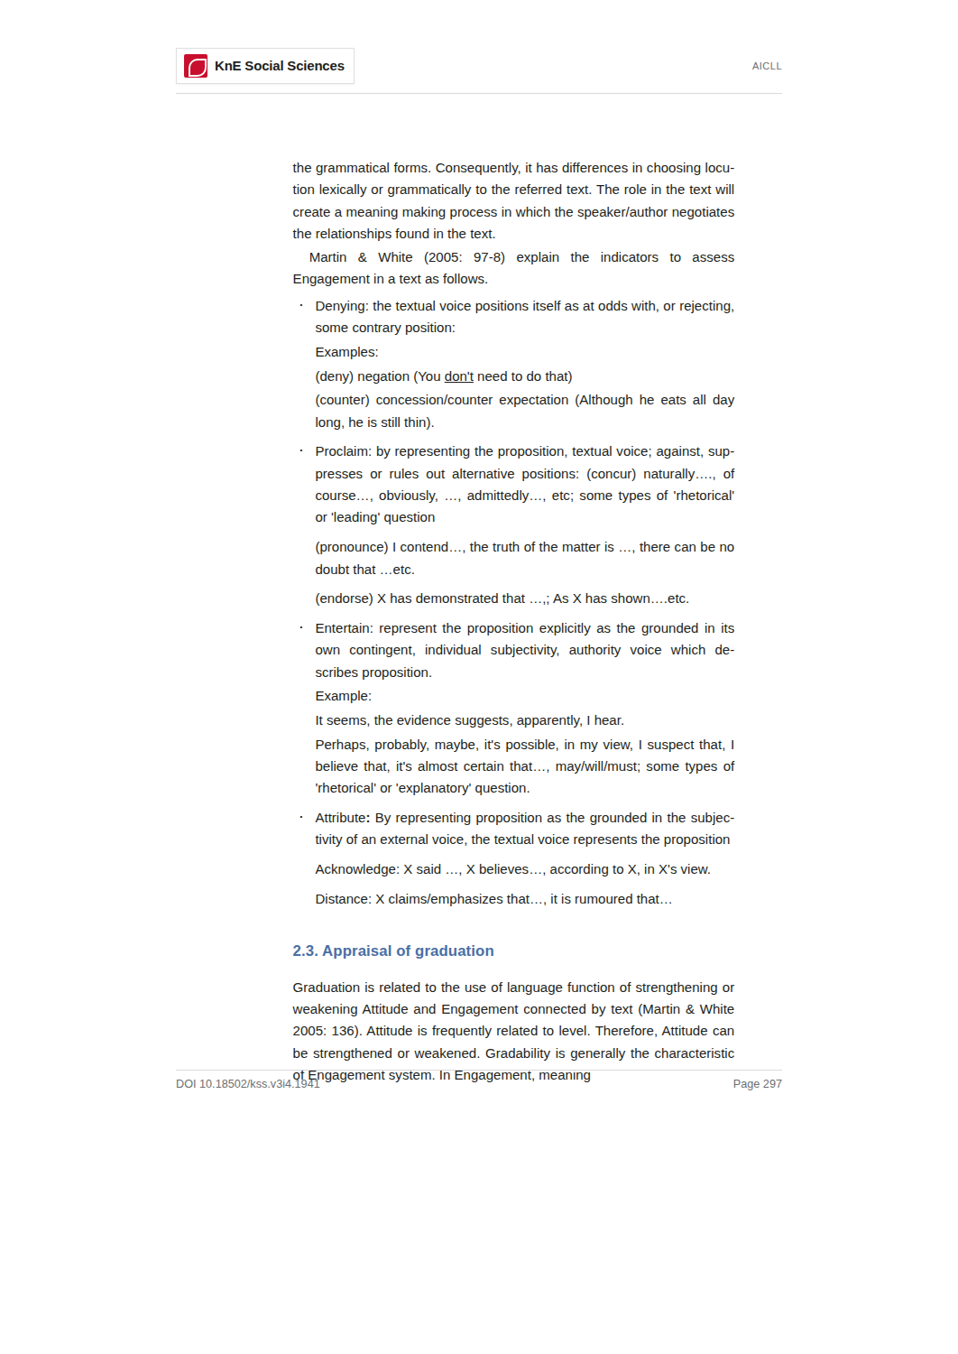KnE Social Sciences
AICLL
the grammatical forms. Consequently, it has differences in choosing locution lexically or grammatically to the referred text. The role in the text will create a meaning making process in which the speaker/author negotiates the relationships found in the text.
Martin & White (2005: 97-8) explain the indicators to assess Engagement in a text as follows.
Denying: the textual voice positions itself as at odds with, or rejecting, some contrary position: Examples: (deny) negation (You don't need to do that) (counter) concession/counter expectation (Although he eats all day long, he is still thin).
Proclaim: by representing the proposition, textual voice; against, suppresses or rules out alternative positions: (concur) naturally…., of course…, obviously, …, admittedly…, etc; some types of 'rhetorical' or 'leading' question (pronounce) I contend…, the truth of the matter is …, there can be no doubt that …etc. (endorse) X has demonstrated that …,; As X has shown….etc.
Entertain: represent the proposition explicitly as the grounded in its own contingent, individual subjectivity, authority voice which describes proposition. Example: It seems, the evidence suggests, apparently, I hear. Perhaps, probably, maybe, it's possible, in my view, I suspect that, I believe that, it's almost certain that…, may/will/must; some types of 'rhetorical' or 'explanatory' question.
Attribute: By representing proposition as the grounded in the subjectivity of an external voice, the textual voice represents the proposition Acknowledge: X said …, X believes…, according to X, in X's view. Distance: X claims/emphasizes that…, it is rumoured that…
2.3. Appraisal of graduation
Graduation is related to the use of language function of strengthening or weakening Attitude and Engagement connected by text (Martin & White 2005: 136). Attitude is frequently related to level. Therefore, Attitude can be strengthened or weakened. Gradability is generally the characteristic of Engagement system. In Engagement, meaning
DOI 10.18502/kss.v3i4.1941
Page 297